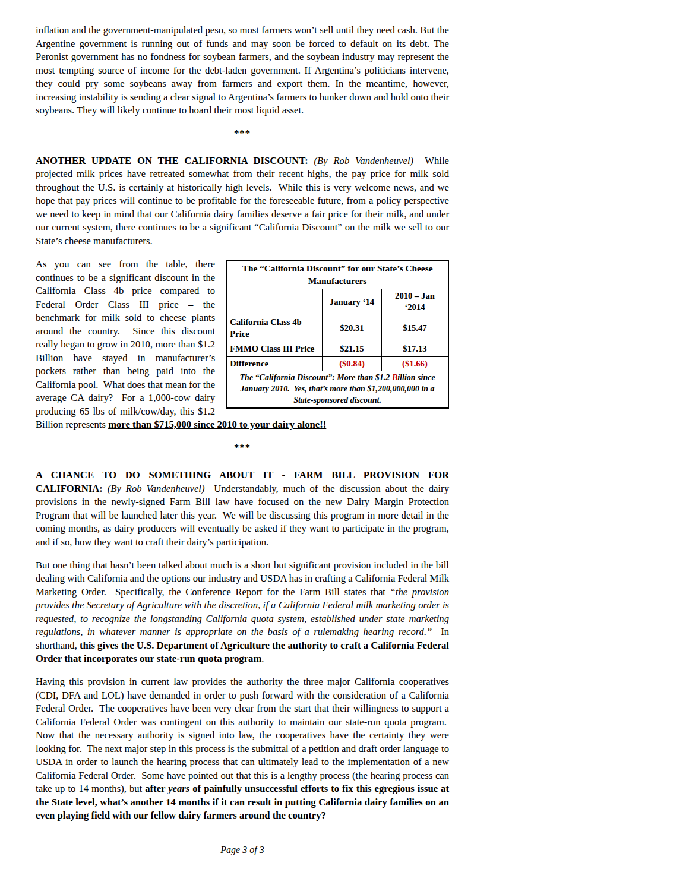inflation and the government-manipulated peso, so most farmers won’t sell until they need cash. But the Argentine government is running out of funds and may soon be forced to default on its debt. The Peronist government has no fondness for soybean farmers, and the soybean industry may represent the most tempting source of income for the debt-laden government. If Argentina’s politicians intervene, they could pry some soybeans away from farmers and export them. In the meantime, however, increasing instability is sending a clear signal to Argentina’s farmers to hunker down and hold onto their soybeans. They will likely continue to hoard their most liquid asset.
***
ANOTHER UPDATE ON THE CALIFORNIA DISCOUNT: (By Rob Vandenheuvel) While projected milk prices have retreated somewhat from their recent highs, the pay price for milk sold throughout the U.S. is certainly at historically high levels. While this is very welcome news, and we hope that pay prices will continue to be profitable for the foreseeable future, from a policy perspective we need to keep in mind that our California dairy families deserve a fair price for their milk, and under our current system, there continues to be a significant “California Discount” on the milk we sell to our State’s cheese manufacturers.
| The “California Discount” for our State’s Cheese Manufacturers |
| --- |
| | January ‘14 | 2010 – Jan ‘2014 |
| California Class 4b Price | $20.31 | $15.47 |
| FMMO Class III Price | $21.15 | $17.13 |
| Difference | ($0.84) | ($1.66) |
| The “California Discount”: More than $1.2 B illion since January 2010. Yes, that’s more than $1,200,000,000 in a State-sponsored discount. |
As you can see from the table, there continues to be a significant discount in the California Class 4b price compared to Federal Order Class III price – the benchmark for milk sold to cheese plants around the country. Since this discount really began to grow in 2010, more than $1.2 Billion have stayed in manufacturer’s pockets rather than being paid into the California pool. What does that mean for the average CA dairy? For a 1,000-cow dairy producing 65 lbs of milk/cow/day, this $1.2 Billion represents more than $715,000 since 2010 to your dairy alone!!
***
A CHANCE TO DO SOMETHING ABOUT IT - FARM BILL PROVISION FOR CALIFORNIA: (By Rob Vandenheuvel) Understandably, much of the discussion about the dairy provisions in the newly-signed Farm Bill law have focused on the new Dairy Margin Protection Program that will be launched later this year. We will be discussing this program in more detail in the coming months, as dairy producers will eventually be asked if they want to participate in the program, and if so, how they want to craft their dairy’s participation.
But one thing that hasn’t been talked about much is a short but significant provision included in the bill dealing with California and the options our industry and USDA has in crafting a California Federal Milk Marketing Order. Specifically, the Conference Report for the Farm Bill states that “the provision provides the Secretary of Agriculture with the discretion, if a California Federal milk marketing order is requested, to recognize the longstanding California quota system, established under state marketing regulations, in whatever manner is appropriate on the basis of a rulemaking hearing record.” In shorthand, this gives the U.S. Department of Agriculture the authority to craft a California Federal Order that incorporates our state-run quota program.
Having this provision in current law provides the authority the three major California cooperatives (CDI, DFA and LOL) have demanded in order to push forward with the consideration of a California Federal Order. The cooperatives have been very clear from the start that their willingness to support a California Federal Order was contingent on this authority to maintain our state-run quota program. Now that the necessary authority is signed into law, the cooperatives have the certainty they were looking for. The next major step in this process is the submittal of a petition and draft order language to USDA in order to launch the hearing process that can ultimately lead to the implementation of a new California Federal Order. Some have pointed out that this is a lengthy process (the hearing process can take up to 14 months), but after years of painfully unsuccessful efforts to fix this egregious issue at the State level, what’s another 14 months if it can result in putting California dairy families on an even playing field with our fellow dairy farmers around the country?
Page 3 of 3